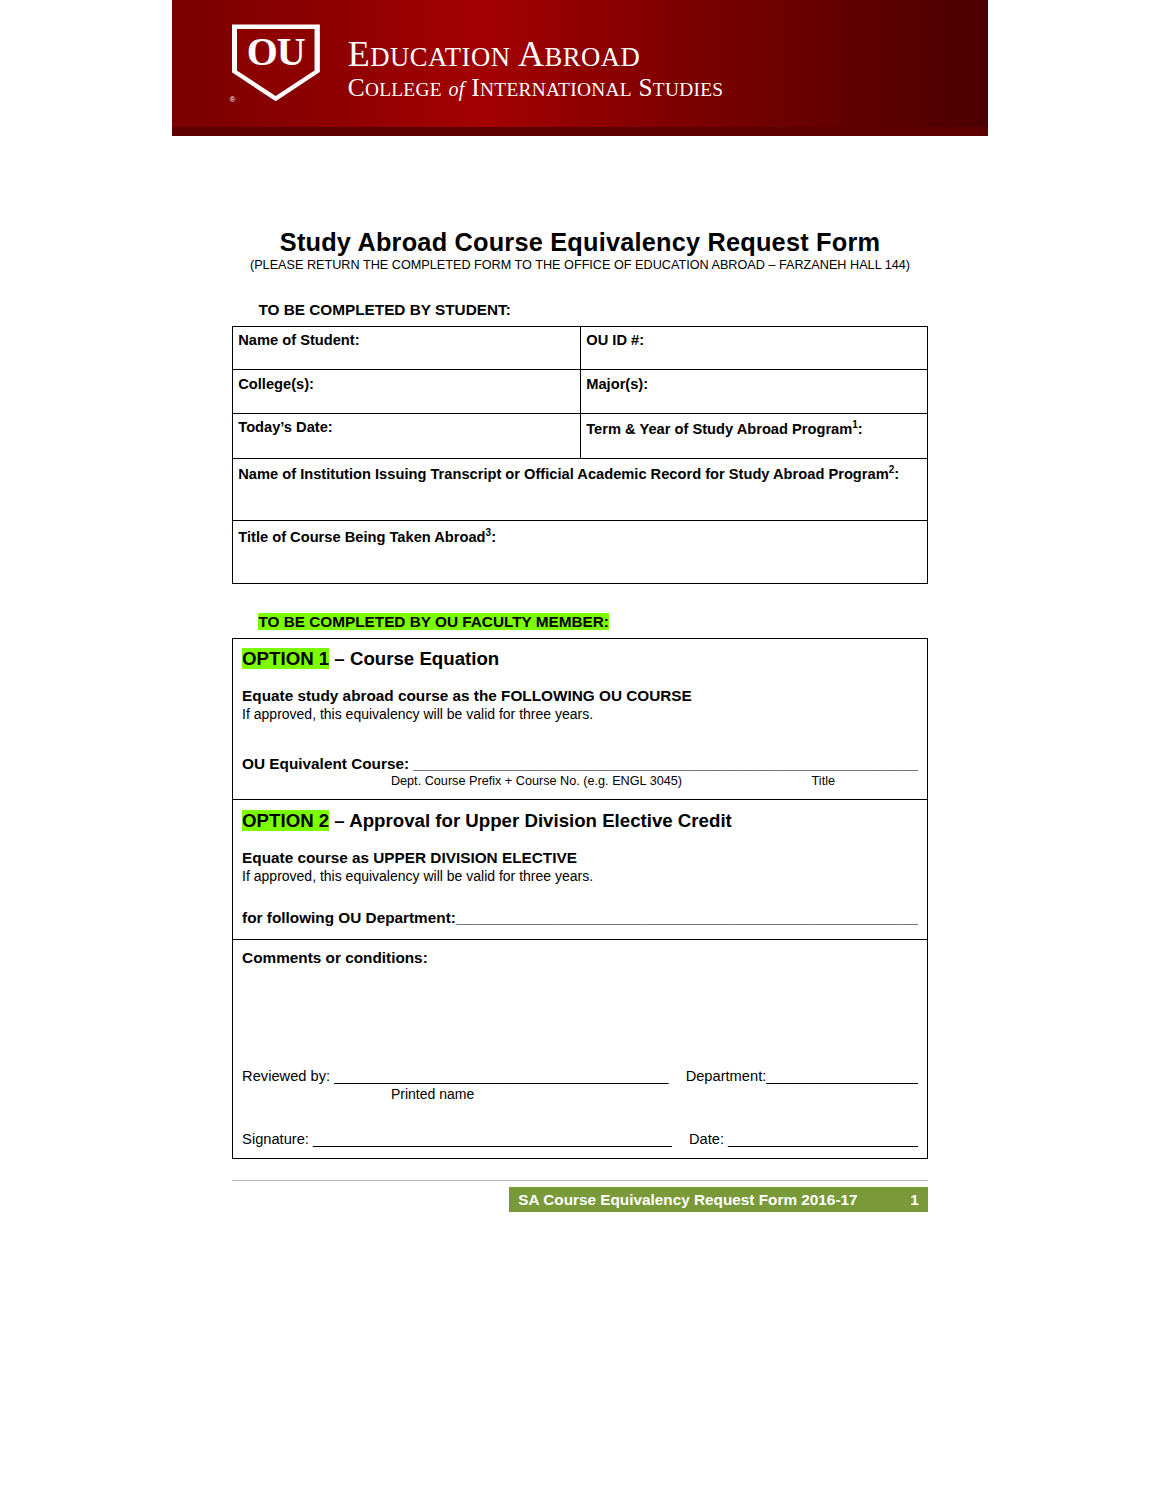OU
®
EDUCATION ABROAD
COLLEGE of INTERNATIONAL STUDIES
Study Abroad Course Equivalency Request Form
(PLEASE RETURN THE COMPLETED FORM TO THE OFFICE OF EDUCATION ABROAD – FARZANEH HALL 144)
TO BE COMPLETED BY STUDENT:
| Name of Student: | OU ID #: |
| College(s): | Major(s): |
| Today’s Date: | Term & Year of Study Abroad Program 1 : |
| Name of Institution Issuing Transcript or Official Academic Record for Study Abroad Program 2 : |
| Title of Course Being Taken Abroad 3 : |
TO BE COMPLETED BY OU FACULTY MEMBER:
| OPTION 1 – Course Equation Equate study abroad course as the FOLLOWING OU COURSE If approved, this equivalency will be valid for three years. OU Equivalent Course: _______________________________________________________________________ Dept. Course Prefix + Course No. (e.g. ENGL 3045) Title |
| OPTION 2 – Approval for Upper Division Elective Credit Equate course as UPPER DIVISION ELECTIVE If approved, this equivalency will be valid for three years. for following OU Department: _________________________________________________________________ |
| Comments or conditions: Reviewed by: _________________________________________ Department:_________________________________________ Printed name Signature: ____________________________________________ Date: ______________________________________________ |
SA Course Equivalency Request Form 2016-17 1